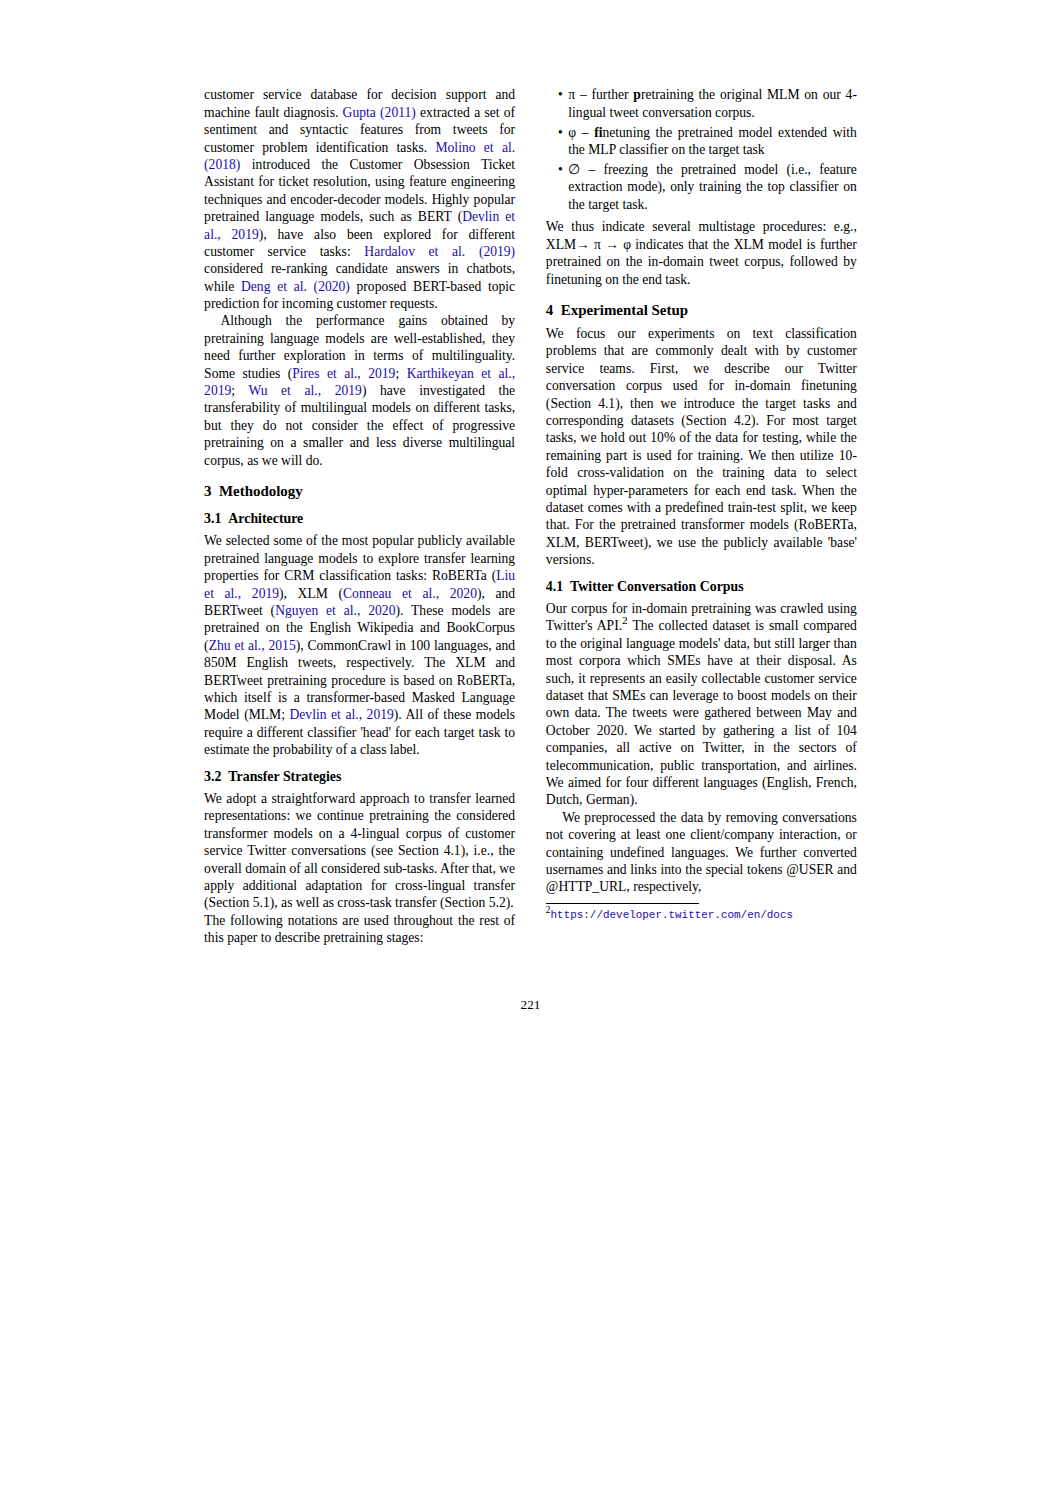customer service database for decision support and machine fault diagnosis. Gupta (2011) extracted a set of sentiment and syntactic features from tweets for customer problem identification tasks. Molino et al. (2018) introduced the Customer Obsession Ticket Assistant for ticket resolution, using feature engineering techniques and encoder-decoder models. Highly popular pretrained language models, such as BERT (Devlin et al., 2019), have also been explored for different customer service tasks: Hardalov et al. (2019) considered re-ranking candidate answers in chatbots, while Deng et al. (2020) proposed BERT-based topic prediction for incoming customer requests.
Although the performance gains obtained by pretraining language models are well-established, they need further exploration in terms of multilinguality. Some studies (Pires et al., 2019; Karthikeyan et al., 2019; Wu et al., 2019) have investigated the transferability of multilingual models on different tasks, but they do not consider the effect of progressive pretraining on a smaller and less diverse multilingual corpus, as we will do.
3 Methodology
3.1 Architecture
We selected some of the most popular publicly available pretrained language models to explore transfer learning properties for CRM classification tasks: RoBERTa (Liu et al., 2019), XLM (Conneau et al., 2020), and BERTweet (Nguyen et al., 2020). These models are pretrained on the English Wikipedia and BookCorpus (Zhu et al., 2015), CommonCrawl in 100 languages, and 850M English tweets, respectively. The XLM and BERTweet pretraining procedure is based on RoBERTa, which itself is a transformer-based Masked Language Model (MLM; Devlin et al., 2019). All of these models require a different classifier 'head' for each target task to estimate the probability of a class label.
3.2 Transfer Strategies
We adopt a straightforward approach to transfer learned representations: we continue pretraining the considered transformer models on a 4-lingual corpus of customer service Twitter conversations (see Section 4.1), i.e., the overall domain of all considered sub-tasks. After that, we apply additional adaptation for cross-lingual transfer (Section 5.1), as well as cross-task transfer (Section 5.2).
The following notations are used throughout the rest of this paper to describe pretraining stages:
π – further pretraining the original MLM on our 4-lingual tweet conversation corpus.
φ – finetuning the pretrained model extended with the MLP classifier on the target task
∅ – freezing the pretrained model (i.e., feature extraction mode), only training the top classifier on the target task.
We thus indicate several multistage procedures: e.g., XLM→ π → φ indicates that the XLM model is further pretrained on the in-domain tweet corpus, followed by finetuning on the end task.
4 Experimental Setup
We focus our experiments on text classification problems that are commonly dealt with by customer service teams. First, we describe our Twitter conversation corpus used for in-domain finetuning (Section 4.1), then we introduce the target tasks and corresponding datasets (Section 4.2). For most target tasks, we hold out 10% of the data for testing, while the remaining part is used for training. We then utilize 10-fold cross-validation on the training data to select optimal hyper-parameters for each end task. When the dataset comes with a predefined train-test split, we keep that. For the pretrained transformer models (RoBERTa, XLM, BERTweet), we use the publicly available 'base' versions.
4.1 Twitter Conversation Corpus
Our corpus for in-domain pretraining was crawled using Twitter's API.2 The collected dataset is small compared to the original language models' data, but still larger than most corpora which SMEs have at their disposal. As such, it represents an easily collectable customer service dataset that SMEs can leverage to boost models on their own data. The tweets were gathered between May and October 2020. We started by gathering a list of 104 companies, all active on Twitter, in the sectors of telecommunication, public transportation, and airlines. We aimed for four different languages (English, French, Dutch, German).
We preprocessed the data by removing conversations not covering at least one client/company interaction, or containing undefined languages. We further converted usernames and links into the special tokens @USER and @HTTP_URL, respectively,
2https://developer.twitter.com/en/docs
221